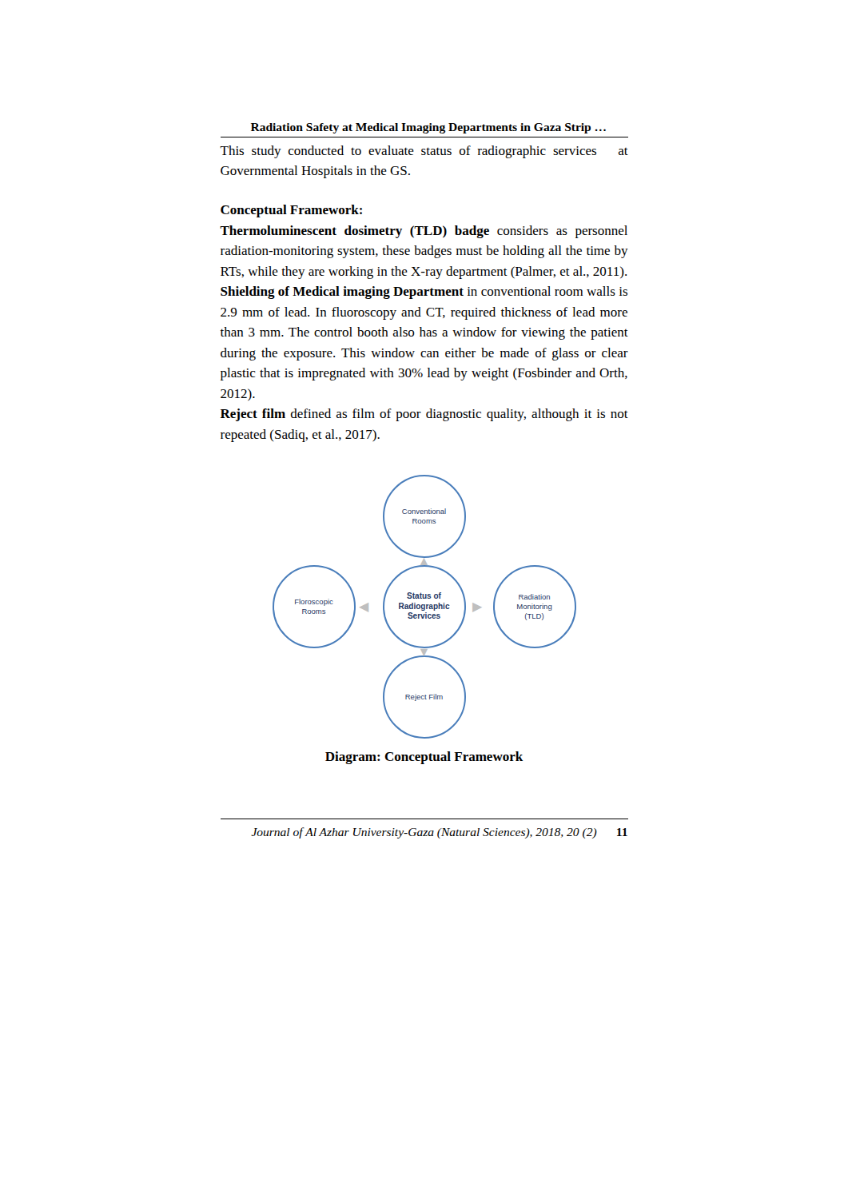Radiation Safety at Medical Imaging Departments in Gaza Strip …
This study conducted to evaluate status of radiographic services at Governmental Hospitals in the GS.
Conceptual Framework:
Thermoluminescent dosimetry (TLD) badge considers as personnel radiation-monitoring system, these badges must be holding all the time by RTs, while they are working in the X-ray department (Palmer, et al., 2011).
Shielding of Medical imaging Department in conventional room walls is 2.9 mm of lead. In fluoroscopy and CT, required thickness of lead more than 3 mm. The control booth also has a window for viewing the patient during the exposure. This window can either be made of glass or clear plastic that is impregnated with 30% lead by weight (Fosbinder and Orth, 2012).
Reject film defined as film of poor diagnostic quality, although it is not repeated (Sadiq, et al., 2017).
Conventional
Rooms
Floroscopic
Rooms
Status of
Radiographic
Services
Radiation
Monitoring
(TLD)
Reject Film
▲
▼
◀
▶
Diagram: Conceptual Framework
Journal of Al Azhar University-Gaza (Natural Sciences), 2018, 20 (2) 11